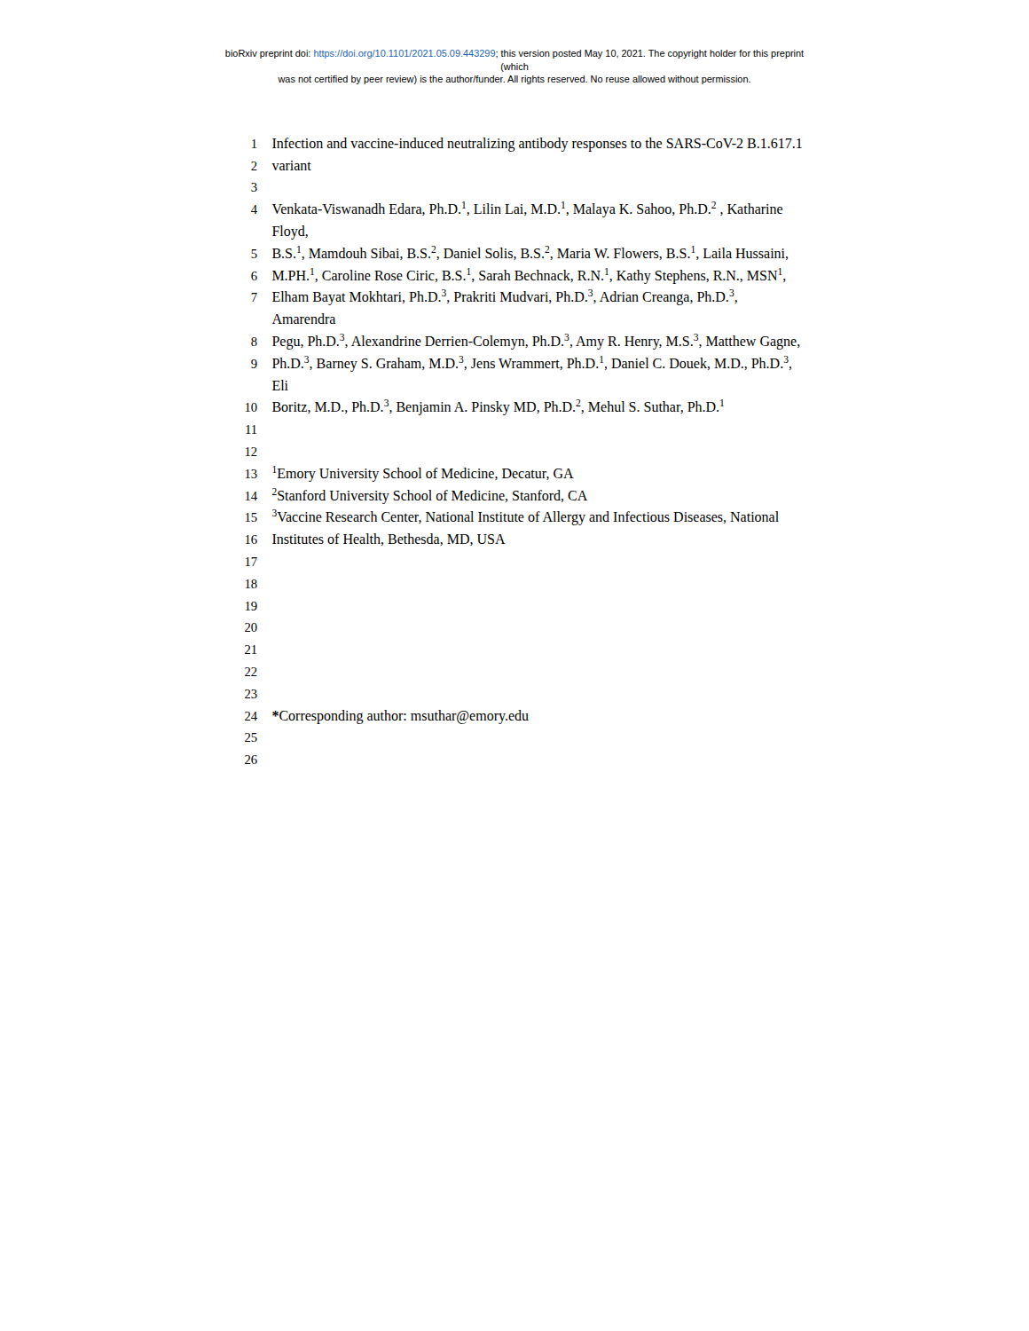bioRxiv preprint doi: https://doi.org/10.1101/2021.05.09.443299; this version posted May 10, 2021. The copyright holder for this preprint (which
was not certified by peer review) is the author/funder. All rights reserved. No reuse allowed without permission.
Infection and vaccine-induced neutralizing antibody responses to the SARS-CoV-2 B.1.617.1
variant
Venkata-Viswanadh Edara, Ph.D.1, Lilin Lai, M.D.1, Malaya K. Sahoo, Ph.D.2 , Katharine Floyd,
B.S.1, Mamdouh Sibai, B.S.2, Daniel Solis, B.S.2, Maria W. Flowers, B.S.1, Laila Hussaini,
M.PH.1, Caroline Rose Ciric, B.S.1, Sarah Bechnack, R.N.1, Kathy Stephens, R.N., MSN1,
Elham Bayat Mokhtari, Ph.D.3, Prakriti Mudvari, Ph.D.3, Adrian Creanga, Ph.D.3, Amarendra
Pegu, Ph.D.3, Alexandrine Derrien-Colemyn, Ph.D.3, Amy R. Henry, M.S.3, Matthew Gagne,
Ph.D.3, Barney S. Graham, M.D.3, Jens Wrammert, Ph.D.1, Daniel C. Douek, M.D., Ph.D.3, Eli
Boritz, M.D., Ph.D.3, Benjamin A. Pinsky MD, Ph.D.2, Mehul S. Suthar, Ph.D.1
1Emory University School of Medicine, Decatur, GA
2Stanford University School of Medicine, Stanford, CA
3Vaccine Research Center, National Institute of Allergy and Infectious Diseases, National
Institutes of Health, Bethesda, MD, USA
*Corresponding author: msuthar@emory.edu